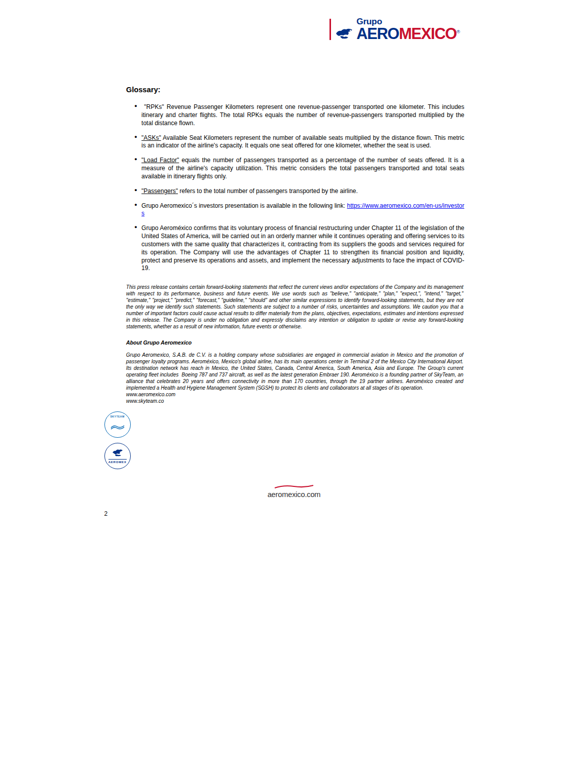Grupo
AEROMEXICO®
Glossary:
"RPKs" Revenue Passenger Kilometers represent one revenue-passenger transported one kilometer. This includes itinerary and charter flights. The total RPKs equals the number of revenue-passengers transported multiplied by the total distance flown.
"ASKs" Available Seat Kilometers represent the number of available seats multiplied by the distance flown. This metric is an indicator of the airline's capacity. It equals one seat offered for one kilometer, whether the seat is used.
"Load Factor" equals the number of passengers transported as a percentage of the number of seats offered. It is a measure of the airline's capacity utilization. This metric considers the total passengers transported and total seats available in itinerary flights only.
"Passengers" refers to the total number of passengers transported by the airline.
Grupo Aeromexico´s investors presentation is available in the following link: https://www.aeromexico.com/en-us/investors
Grupo Aeroméxico confirms that its voluntary process of financial restructuring under Chapter 11 of the legislation of the United States of America, will be carried out in an orderly manner while it continues operating and offering services to its customers with the same quality that characterizes it, contracting from its suppliers the goods and services required for its operation. The Company will use the advantages of Chapter 11 to strengthen its financial position and liquidity, protect and preserve its operations and assets, and implement the necessary adjustments to face the impact of COVID-19.
This press release contains certain forward-looking statements that reflect the current views and/or expectations of the Company and its management with respect to its performance, business and future events. We use words such as "believe," "anticipate," "plan," "expect,", "intend," "target," "estimate," "project," "predict," "forecast," "guideline," "should" and other similar expressions to identify forward-looking statements, but they are not the only way we identify such statements. Such statements are subject to a number of risks, uncertainties and assumptions. We caution you that a number of important factors could cause actual results to differ materially from the plans, objectives, expectations, estimates and intentions expressed in this release. The Company is under no obligation and expressly disclaims any intention or obligation to update or revise any forward-looking statements, whether as a result of new information, future events or otherwise.
About Grupo Aeromexico
Grupo Aeromexico, S.A.B. de C.V. is a holding company whose subsidiaries are engaged in commercial aviation in Mexico and the promotion of passenger loyalty programs. Aeroméxico, Mexico's global airline, has its main operations center in Terminal 2 of the Mexico City International Airport. Its destination network has reach in Mexico, the United States, Canada, Central America, South America, Asia and Europe. The Group's current operating fleet includes Boeing 787 and 737 aircraft, as well as the latest generation Embraer 190. Aeroméxico is a founding partner of SkyTeam, an alliance that celebrates 20 years and offers connectivity in more than 170 countries, through the 19 partner airlines. Aeroméxico created and implemented a Health and Hygiene Management System (SGSH) to protect its clients and collaborators at all stages of its operation. www.aeromexico.com www.skyteam.co
SKYTEAM
AEROMEX
aeromexico.com
2